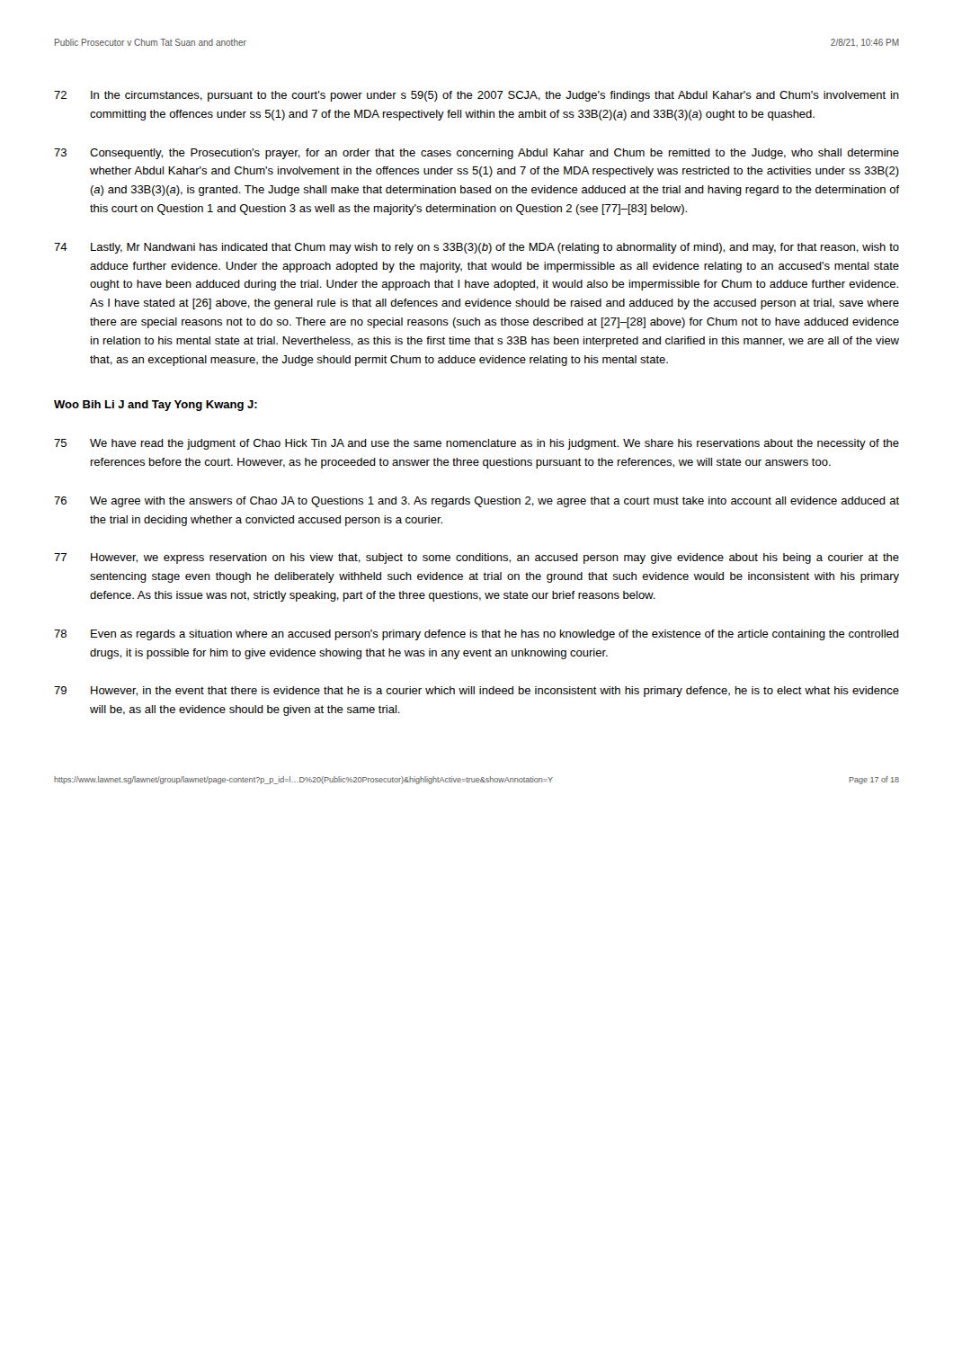Public Prosecutor v Chum Tat Suan and another 2/8/21, 10:46 PM
72
In the circumstances, pursuant to the court's power under s 59(5) of the 2007 SCJA, the Judge's findings that Abdul Kahar's and Chum's involvement in committing the offences under ss 5(1) and 7 of the MDA respectively fell within the ambit of ss 33B(2)(a) and 33B(3)(a) ought to be quashed.
73
Consequently, the Prosecution's prayer, for an order that the cases concerning Abdul Kahar and Chum be remitted to the Judge, who shall determine whether Abdul Kahar's and Chum's involvement in the offences under ss 5(1) and 7 of the MDA respectively was restricted to the activities under ss 33B(2)(a) and 33B(3)(a), is granted. The Judge shall make that determination based on the evidence adduced at the trial and having regard to the determination of this court on Question 1 and Question 3 as well as the majority's determination on Question 2 (see [77]–[83] below).
74
Lastly, Mr Nandwani has indicated that Chum may wish to rely on s 33B(3)(b) of the MDA (relating to abnormality of mind), and may, for that reason, wish to adduce further evidence. Under the approach adopted by the majority, that would be impermissible as all evidence relating to an accused's mental state ought to have been adduced during the trial. Under the approach that I have adopted, it would also be impermissible for Chum to adduce further evidence. As I have stated at [26] above, the general rule is that all defences and evidence should be raised and adduced by the accused person at trial, save where there are special reasons not to do so. There are no special reasons (such as those described at [27]–[28] above) for Chum not to have adduced evidence in relation to his mental state at trial. Nevertheless, as this is the first time that s 33B has been interpreted and clarified in this manner, we are all of the view that, as an exceptional measure, the Judge should permit Chum to adduce evidence relating to his mental state.
Woo Bih Li J and Tay Yong Kwang J:
75
We have read the judgment of Chao Hick Tin JA and use the same nomenclature as in his judgment. We share his reservations about the necessity of the references before the court. However, as he proceeded to answer the three questions pursuant to the references, we will state our answers too.
76
We agree with the answers of Chao JA to Questions 1 and 3. As regards Question 2, we agree that a court must take into account all evidence adduced at the trial in deciding whether a convicted accused person is a courier.
77
However, we express reservation on his view that, subject to some conditions, an accused person may give evidence about his being a courier at the sentencing stage even though he deliberately withheld such evidence at trial on the ground that such evidence would be inconsistent with his primary defence. As this issue was not, strictly speaking, part of the three questions, we state our brief reasons below.
78
Even as regards a situation where an accused person's primary defence is that he has no knowledge of the existence of the article containing the controlled drugs, it is possible for him to give evidence showing that he was in any event an unknowing courier.
79
However, in the event that there is evidence that he is a courier which will indeed be inconsistent with his primary defence, he is to elect what his evidence will be, as all the evidence should be given at the same trial.
https://www.lawnet.sg/lawnet/group/lawnet/page-content?p_p_id=l…D%20(Public%20Prosecutor)&highlightActive=true&showAnnotation=Y Page 17 of 18